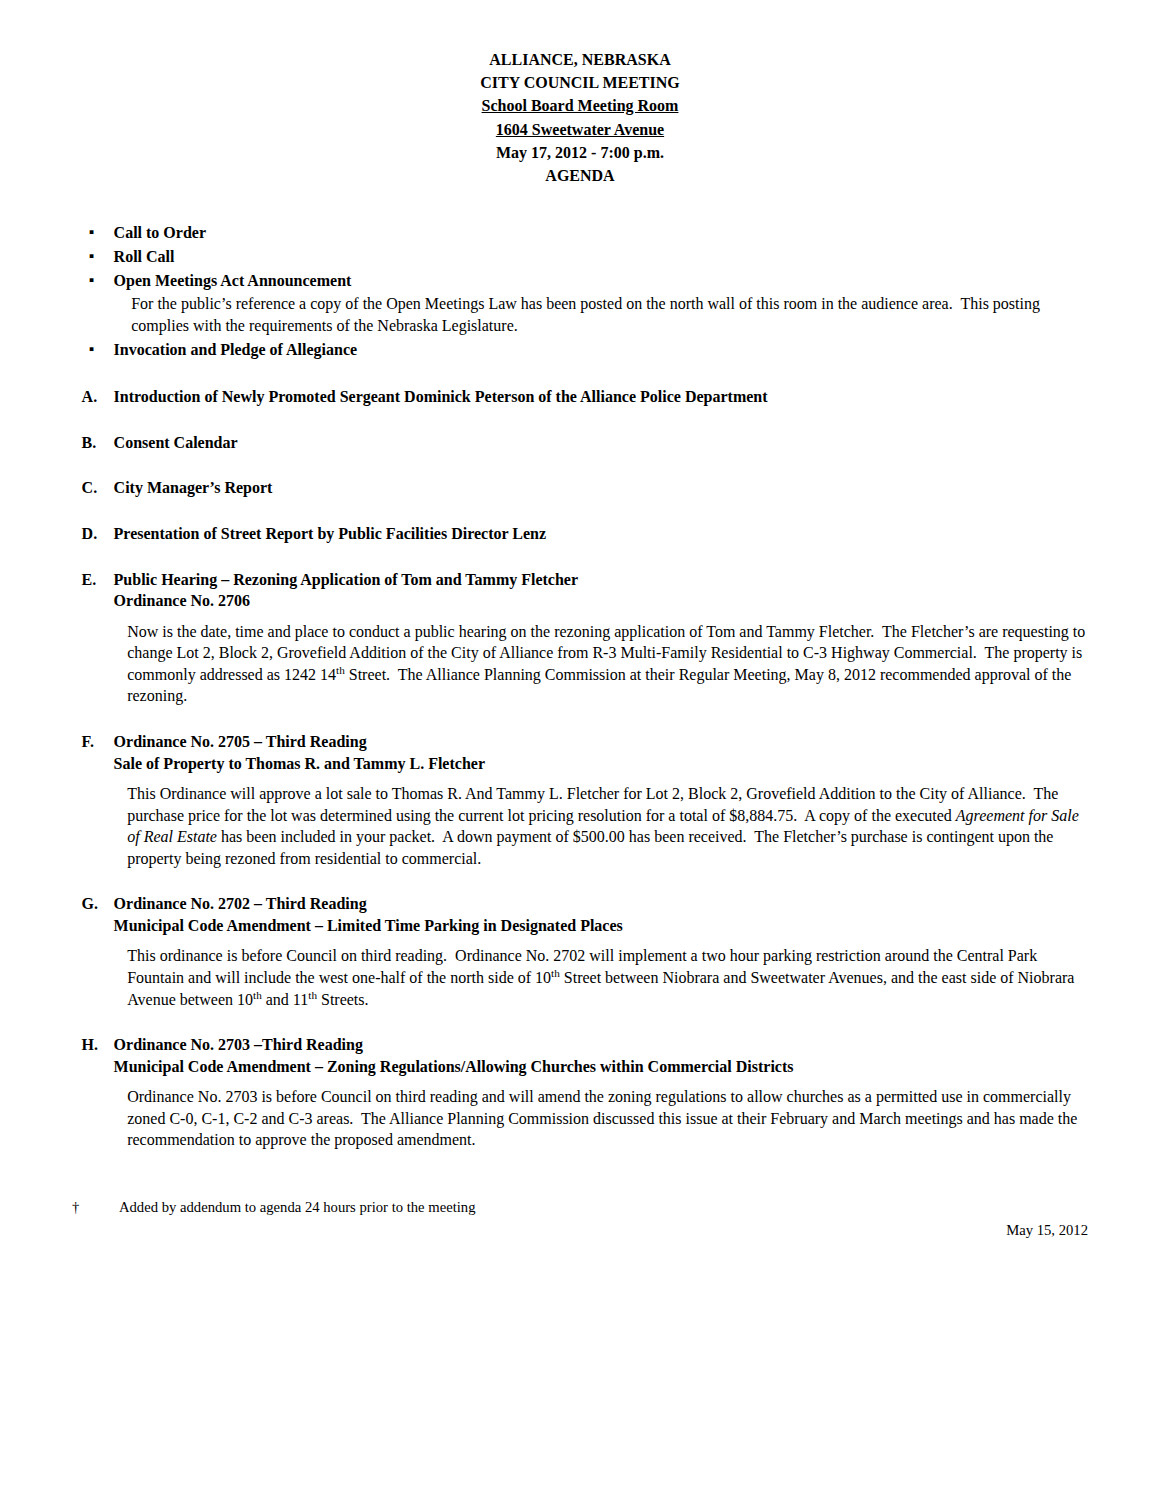ALLIANCE, NEBRASKA
CITY COUNCIL MEETING
School Board Meeting Room
1604 Sweetwater Avenue
May 17, 2012 - 7:00 p.m.
AGENDA
Call to Order
Roll Call
Open Meetings Act Announcement For the public’s reference a copy of the Open Meetings Law has been posted on the north wall of this room in the audience area. This posting complies with the requirements of the Nebraska Legislature.
Invocation and Pledge of Allegiance
A. Introduction of Newly Promoted Sergeant Dominick Peterson of the Alliance Police Department
B. Consent Calendar
C. City Manager’s Report
D. Presentation of Street Report by Public Facilities Director Lenz
E. Public Hearing – Rezoning Application of Tom and Tammy Fletcher Ordinance No. 2706
Now is the date, time and place to conduct a public hearing on the rezoning application of Tom and Tammy Fletcher. The Fletcher’s are requesting to change Lot 2, Block 2, Grovefield Addition of the City of Alliance from R-3 Multi-Family Residential to C-3 Highway Commercial. The property is commonly addressed as 1242 14th Street. The Alliance Planning Commission at their Regular Meeting, May 8, 2012 recommended approval of the rezoning.
F. Ordinance No. 2705 – Third Reading Sale of Property to Thomas R. and Tammy L. Fletcher
This Ordinance will approve a lot sale to Thomas R. And Tammy L. Fletcher for Lot 2, Block 2, Grovefield Addition to the City of Alliance. The purchase price for the lot was determined using the current lot pricing resolution for a total of $8,884.75. A copy of the executed Agreement for Sale of Real Estate has been included in your packet. A down payment of $500.00 has been received. The Fletcher’s purchase is contingent upon the property being rezoned from residential to commercial.
G. Ordinance No. 2702 – Third Reading Municipal Code Amendment – Limited Time Parking in Designated Places
This ordinance is before Council on third reading. Ordinance No. 2702 will implement a two hour parking restriction around the Central Park Fountain and will include the west one-half of the north side of 10th Street between Niobrara and Sweetwater Avenues, and the east side of Niobrara Avenue between 10th and 11th Streets.
H. Ordinance No. 2703 –Third Reading Municipal Code Amendment – Zoning Regulations/Allowing Churches within Commercial Districts
Ordinance No. 2703 is before Council on third reading and will amend the zoning regulations to allow churches as a permitted use in commercially zoned C-0, C-1, C-2 and C-3 areas. The Alliance Planning Commission discussed this issue at their February and March meetings and has made the recommendation to approve the proposed amendment.
† Added by addendum to agenda 24 hours prior to the meeting
May 15, 2012